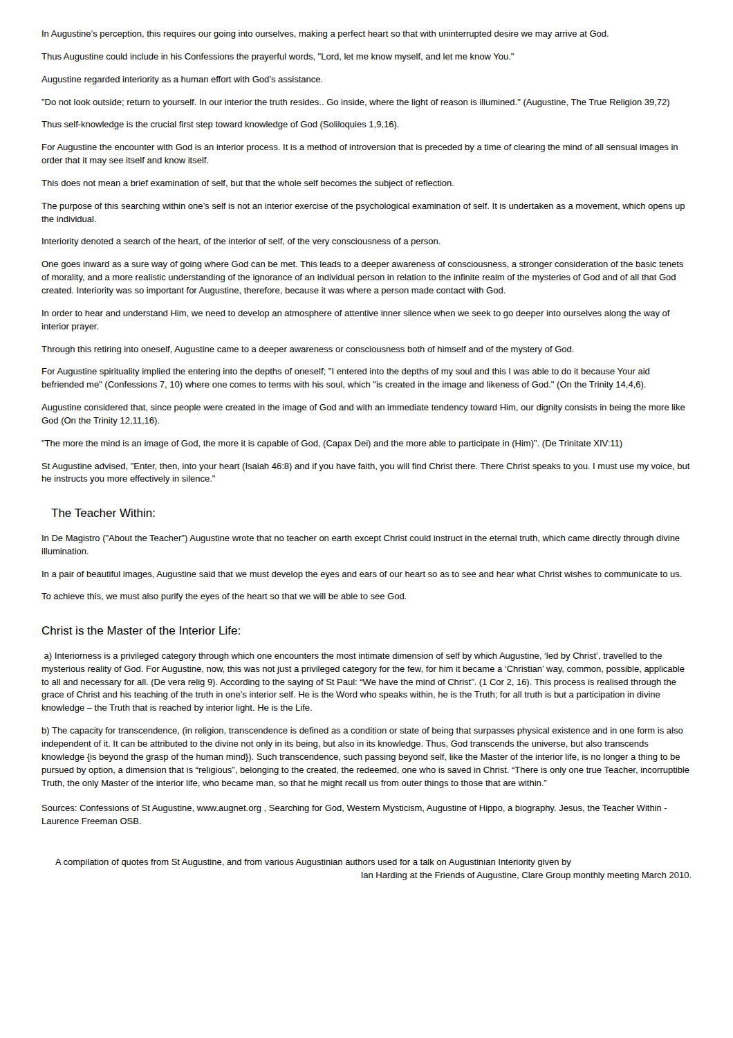In Augustine’s perception, this requires our going into ourselves, making a perfect heart so that with uninterrupted desire we may arrive at God.
Thus Augustine could include in his Confessions the prayerful words, "Lord, let me know myself, and let me know You."
Augustine regarded interiority as a human effort with God’s assistance.
"Do not look outside; return to yourself. In our interior the truth resides.. Go inside, where the light of reason is illumined." (Augustine, The True Religion 39,72)
Thus self-knowledge is the crucial first step toward knowledge of God (Soliloquies 1,9,16).
For Augustine the encounter with God is an interior process. It is a method of introversion that is preceded by a time of clearing the mind of all sensual images in order that it may see itself and know itself.
This does not mean a brief examination of self, but that the whole self becomes the subject of reflection.
The purpose of this searching within one’s self is not an interior exercise of the psychological examination of self. It is undertaken as a movement, which opens up the individual.
Interiority denoted a search of the heart, of the interior of self, of the very consciousness of a person.
One goes inward as a sure way of going where God can be met. This leads to a deeper awareness of consciousness, a stronger consideration of the basic tenets of morality, and a more realistic understanding of the ignorance of an individual person in relation to the infinite realm of the mysteries of God and of all that God created. Interiority was so important for Augustine, therefore, because it was where a person made contact with God.
In order to hear and understand Him, we need to develop an atmosphere of attentive inner silence when we seek to go deeper into ourselves along the way of interior prayer.
Through this retiring into oneself, Augustine came to a deeper awareness or consciousness both of himself and of the mystery of God.
For Augustine spirituality implied the entering into the depths of oneself; "I entered into the depths of my soul and this I was able to do it because Your aid befriended me" (Confessions 7, 10) where one comes to terms with his soul, which "is created in the image and likeness of God." (On the Trinity 14,4,6).
Augustine considered that, since people were created in the image of God and with an immediate tendency toward Him, our dignity consists in being the more like God (On the Trinity 12,11,16).
"The more the mind is an image of God, the more it is capable of God, (Capax Dei) and the more able to participate in (Him)". (De Trinitate XIV:11)
St Augustine advised, "Enter, then, into your heart (Isaiah 46:8) and if you have faith, you will find Christ there. There Christ speaks to you. I must use my voice, but he instructs you more effectively in silence."
The Teacher Within:
In De Magistro ("About the Teacher") Augustine wrote that no teacher on earth except Christ could instruct in the eternal truth, which came directly through divine illumination.
In a pair of beautiful images, Augustine said that we must develop the eyes and ears of our heart so as to see and hear what Christ wishes to communicate to us.
To achieve this, we must also purify the eyes of the heart so that we will be able to see God.
Christ is the Master of the Interior Life:
a) Interiorness is a privileged category through which one encounters the most intimate dimension of self by which Augustine, ‘led by Christ’, travelled to the mysterious reality of God. For Augustine, now, this was not just a privileged category for the few, for him it became a ‘Christian’ way, common, possible, applicable to all and necessary for all. (De vera relig 9). According to the saying of St Paul: “We have the mind of Christ”. (1 Cor 2, 16). This process is realised through the grace of Christ and his teaching of the truth in one’s interior self. He is the Word who speaks within, he is the Truth; for all truth is but a participation in divine knowledge – the Truth that is reached by interior light. He is the Life.
b) The capacity for transcendence, (in religion, transcendence is defined as a condition or state of being that surpasses physical existence and in one form is also independent of it. It can be attributed to the divine not only in its being, but also in its knowledge. Thus, God transcends the universe, but also transcends knowledge {is beyond the grasp of the human mind}). Such transcendence, such passing beyond self, like the Master of the interior life, is no longer a thing to be pursued by option, a dimension that is “religious”, belonging to the created, the redeemed, one who is saved in Christ. “There is only one true Teacher, incorruptible Truth, the only Master of the interior life, who became man, so that he might recall us from outer things to those that are within.”
Sources: Confessions of St Augustine, www.augnet.org , Searching for God, Western Mysticism, Augustine of Hippo, a biography. Jesus, the Teacher Within - Laurence Freeman OSB.
A compilation of quotes from St Augustine, and from various Augustinian authors used for a talk on Augustinian Interiority given by
Ian Harding at the Friends of Augustine, Clare Group monthly meeting March 2010.